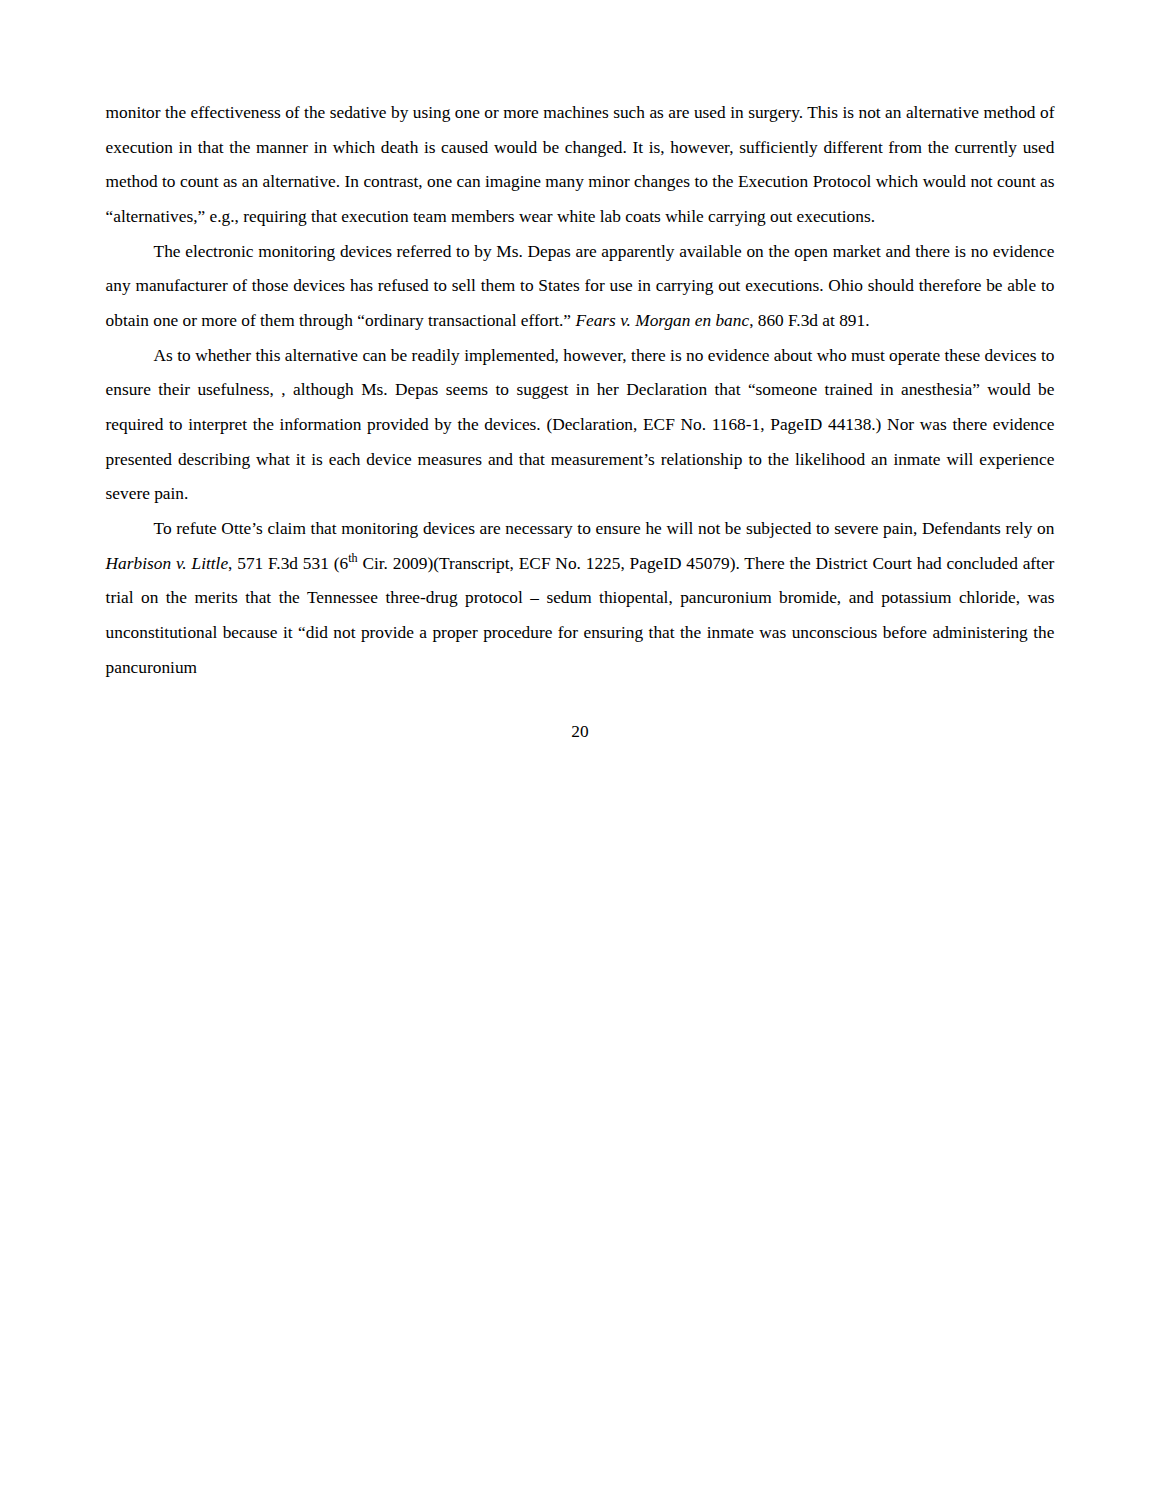monitor the effectiveness of the sedative by using one or more machines such as are used in surgery. This is not an alternative method of execution in that the manner in which death is caused would be changed. It is, however, sufficiently different from the currently used method to count as an alternative. In contrast, one can imagine many minor changes to the Execution Protocol which would not count as “alternatives,” e.g., requiring that execution team members wear white lab coats while carrying out executions.
The electronic monitoring devices referred to by Ms. Depas are apparently available on the open market and there is no evidence any manufacturer of those devices has refused to sell them to States for use in carrying out executions. Ohio should therefore be able to obtain one or more of them through “ordinary transactional effort.” Fears v. Morgan en banc, 860 F.3d at 891.
As to whether this alternative can be readily implemented, however, there is no evidence about who must operate these devices to ensure their usefulness, , although Ms. Depas seems to suggest in her Declaration that “someone trained in anesthesia” would be required to interpret the information provided by the devices. (Declaration, ECF No. 1168-1, PageID 44138.) Nor was there evidence presented describing what it is each device measures and that measurement’s relationship to the likelihood an inmate will experience severe pain.
To refute Otte’s claim that monitoring devices are necessary to ensure he will not be subjected to severe pain, Defendants rely on Harbison v. Little, 571 F.3d 531 (6th Cir. 2009)(Transcript, ECF No. 1225, PageID 45079). There the District Court had concluded after trial on the merits that the Tennessee three-drug protocol – sedum thiopental, pancuronium bromide, and potassium chloride, was unconstitutional because it “did not provide a proper procedure for ensuring that the inmate was unconscious before administering the pancuronium
20